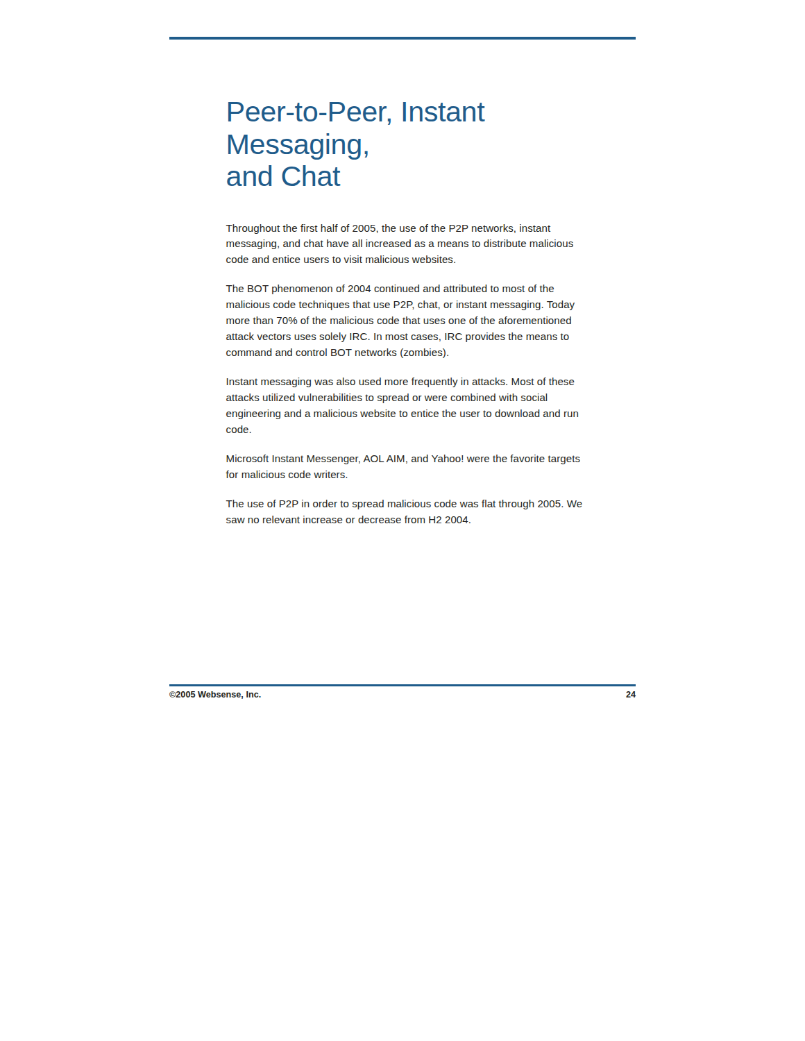Peer-to-Peer, Instant Messaging,
and Chat
Throughout the first half of 2005, the use of the P2P networks, instant messaging, and chat have all increased as a means to distribute malicious code and entice users to visit malicious websites.
The BOT phenomenon of 2004 continued and attributed to most of the malicious code techniques that use P2P, chat, or instant messaging. Today more than 70% of the malicious code that uses one of the aforementioned attack vectors uses solely IRC. In most cases, IRC provides the means to command and control BOT networks (zombies).
Instant messaging was also used more frequently in attacks. Most of these attacks utilized vulnerabilities to spread or were combined with social engineering and a malicious website to entice the user to download and run code.
Microsoft Instant Messenger, AOL AIM, and Yahoo! were the favorite targets for malicious code writers.
The use of P2P in order to spread malicious code was flat through 2005. We saw no relevant increase or decrease from H2 2004.
©2005 Websense, Inc. 24